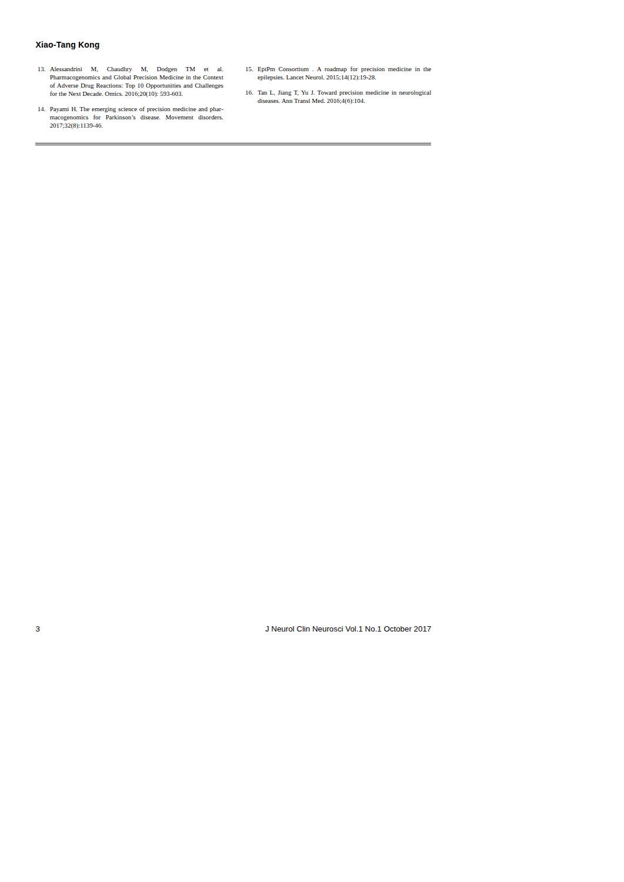Xiao-Tang Kong
Alessandrini M, Chaudhry M, Dodgen TM et al. Pharmacogenomics and Global Precision Medicine in the Context of Adverse Drug Reactions: Top 10 Opportunities and Challenges for the Next Decade. Omics. 2016;20(10): 593-603.
Payami H. The emerging science of precision medicine and pharmacogenomics for Parkinson’s disease. Movement disorders. 2017;32(8):1139-46.
EpiPm Consortium . A roadmap for precision medicine in the epilepsies. Lancet Neurol. 2015;14(12):19-28.
Tan L, Jiang T, Yu J. Toward precision medicine in neurological diseases. Ann Transl Med. 2016;4(6):104.
3
J Neurol Clin Neurosci Vol.1 No.1 October 2017